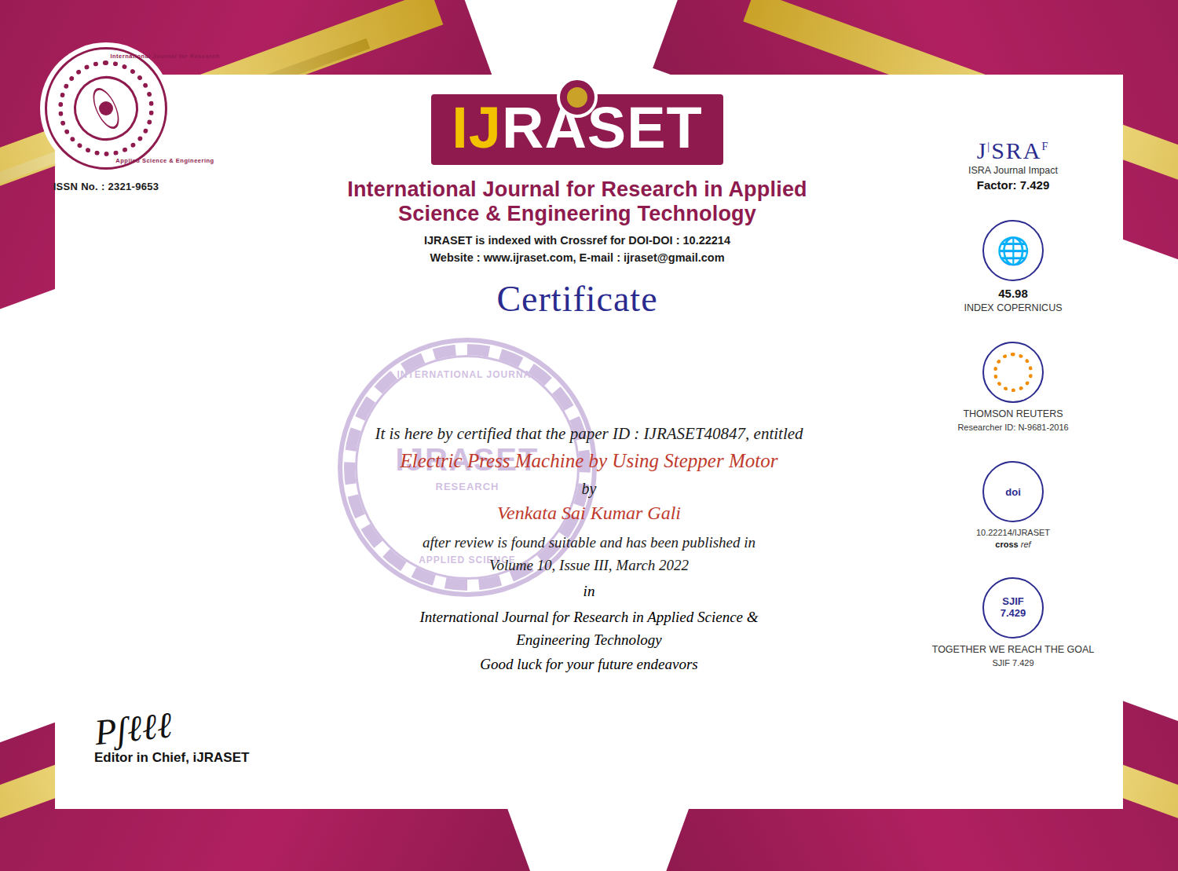International Journal for Research Applied Science & Engineering
ISSN No. : 2321-9653
IJRASET
International Journal for Research in Applied
Science & Engineering Technology
IJRASET is indexed with Crossref for DOI-DOI : 10.22214
Website : www.ijraset.com, E-mail : ijraset@gmail.com
Certificate
J|SRAF
ISRA Journal Impact
Factor: 7.429
45.98
INDEX COPERNICUS
THOMSON REUTERS
Researcher ID: N-9681-2016
doi
10.22214/IJRASET
cross ref
SJIF
7.429
TOGETHER WE REACH THE GOAL
SJIF 7.429
INTERNATIONAL JOURNAL
IJRASETRESEARCH
APPLIED SCIENCE
It is here by certified that the paper ID : IJRASET40847, entitled
Electric Press Machine by Using Stepper Motor
by
Venkata Sai Kumar Gali
after review is found suitable and has been published in
Volume 10, Issue III, March 2022
in
International Journal for Research in Applied Science &
Engineering Technology
Good luck for your future endeavors
Pʃℓℓℓ
Editor in Chief, iJRASET